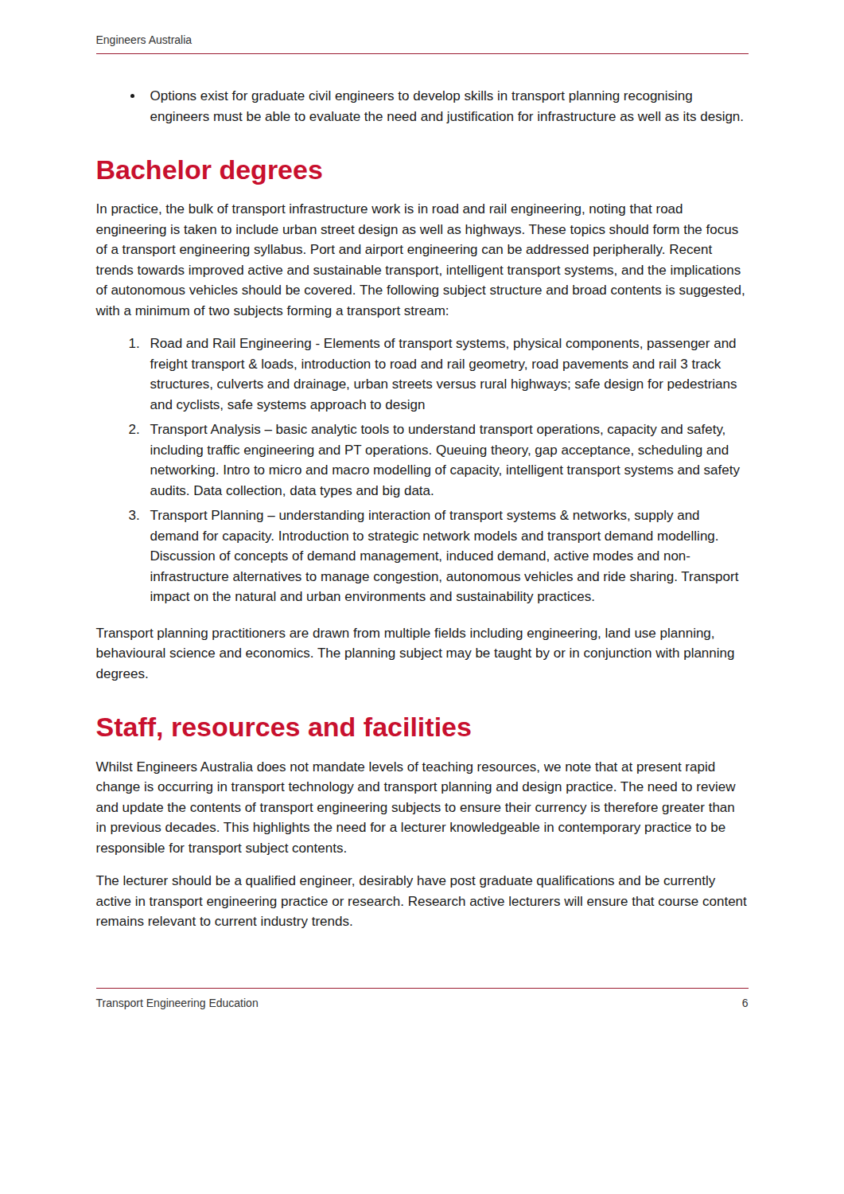Engineers Australia
Options exist for graduate civil engineers to develop skills in transport planning recognising engineers must be able to evaluate the need and justification for infrastructure as well as its design.
Bachelor degrees
In practice, the bulk of transport infrastructure work is in road and rail engineering, noting that road engineering is taken to include urban street design as well as highways. These topics should form the focus of a transport engineering syllabus. Port and airport engineering can be addressed peripherally. Recent trends towards improved active and sustainable transport, intelligent transport systems, and the implications of autonomous vehicles should be covered. The following subject structure and broad contents is suggested, with a minimum of two subjects forming a transport stream:
Road and Rail Engineering - Elements of transport systems, physical components, passenger and freight transport & loads, introduction to road and rail geometry, road pavements and rail 3 track structures, culverts and drainage, urban streets versus rural highways; safe design for pedestrians and cyclists, safe systems approach to design
Transport Analysis – basic analytic tools to understand transport operations, capacity and safety, including traffic engineering and PT operations. Queuing theory, gap acceptance, scheduling and networking. Intro to micro and macro modelling of capacity, intelligent transport systems and safety audits. Data collection, data types and big data.
Transport Planning – understanding interaction of transport systems & networks, supply and demand for capacity. Introduction to strategic network models and transport demand modelling. Discussion of concepts of demand management, induced demand, active modes and non-infrastructure alternatives to manage congestion, autonomous vehicles and ride sharing. Transport impact on the natural and urban environments and sustainability practices.
Transport planning practitioners are drawn from multiple fields including engineering, land use planning, behavioural science and economics. The planning subject may be taught by or in conjunction with planning degrees.
Staff, resources and facilities
Whilst Engineers Australia does not mandate levels of teaching resources, we note that at present rapid change is occurring in transport technology and transport planning and design practice. The need to review and update the contents of transport engineering subjects to ensure their currency is therefore greater than in previous decades. This highlights the need for a lecturer knowledgeable in contemporary practice to be responsible for transport subject contents.
The lecturer should be a qualified engineer, desirably have post graduate qualifications and be currently active in transport engineering practice or research. Research active lecturers will ensure that course content remains relevant to current industry trends.
Transport Engineering Education 6